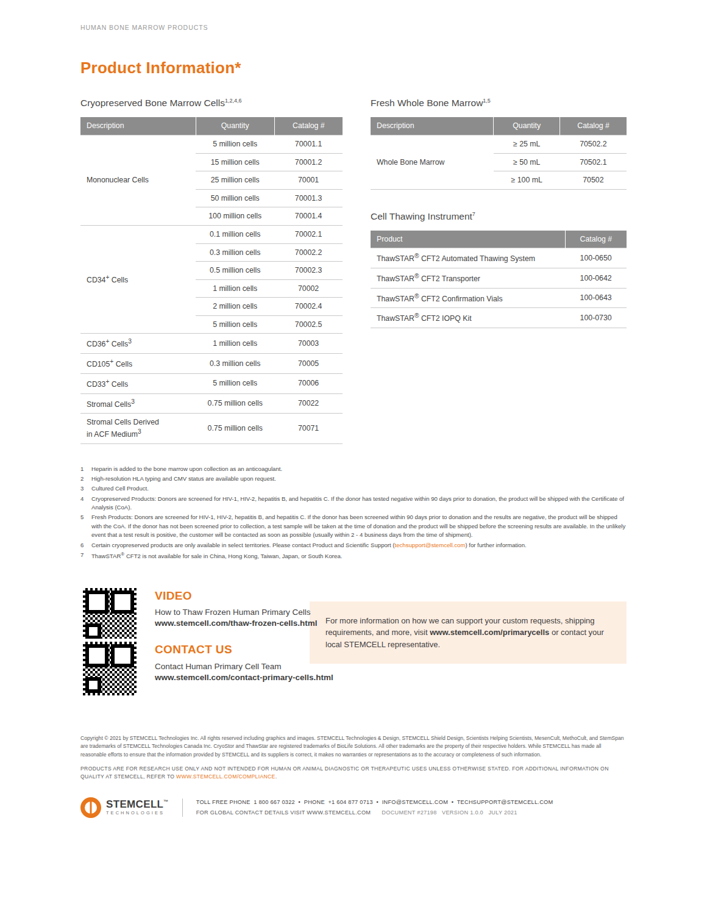Human Bone Marrow Products
Product Information*
Cryopreserved Bone Marrow Cells1,2,4,6
| Description | Quantity | Catalog # |
| --- | --- | --- |
| Mononuclear Cells | 5 million cells | 70001.1 |
| 15 million cells | 70001.2 |
| 25 million cells | 70001 |
| 50 million cells | 70001.3 |
| 100 million cells | 70001.4 |
| CD34 + Cells | 0.1 million cells | 70002.1 |
| 0.3 million cells | 70002.2 |
| 0.5 million cells | 70002.3 |
| 1 million cells | 70002 |
| 2 million cells | 70002.4 |
| 5 million cells | 70002.5 |
| CD36 + Cells 3 | 1 million cells | 70003 |
| CD105 + Cells | 0.3 million cells | 70005 |
| CD33 + Cells | 5 million cells | 70006 |
| Stromal Cells 3 | 0.75 million cells | 70022 |
| Stromal Cells Derived in ACF Medium 3 | 0.75 million cells | 70071 |
Fresh Whole Bone Marrow1,5
| Description | Quantity | Catalog # |
| --- | --- | --- |
| Whole Bone Marrow | ≥ 25 mL | 70502.2 |
| ≥ 50 mL | 70502.1 |
| ≥ 100 mL | 70502 |
Cell Thawing Instrument7
| Product | Catalog # |
| --- | --- |
| ThawSTAR ® CFT2 Automated Thawing System | 100-0650 |
| ThawSTAR ® CFT2 Transporter | 100-0642 |
| ThawSTAR ® CFT2 Confirmation Vials | 100-0643 |
| ThawSTAR ® CFT2 IOPQ Kit | 100-0730 |
1 Heparin is added to the bone marrow upon collection as an anticoagulant.
2 High-resolution HLA typing and CMV status are available upon request.
3 Cultured Cell Product.
4 Cryopreserved Products: Donors are screened for HIV-1, HIV-2, hepatitis B, and hepatitis C. If the donor has tested negative within 90 days prior to donation, the product will be shipped with the Certificate of Analysis (CoA).
5 Fresh Products: Donors are screened for HIV-1, HIV-2, hepatitis B, and hepatitis C. If the donor has been screened within 90 days prior to donation and the results are negative, the product will be shipped with the CoA. If the donor has not been screened prior to collection, a test sample will be taken at the time of donation and the product will be shipped before the screening results are available. In the unlikely event that a test result is positive, the customer will be contacted as soon as possible (usually within 2 - 4 business days from the time of shipment).
6 Certain cryopreserved products are only available in select territories. Please contact Product and Scientific Support (techsupport@stemcell.com) for further information.
7 ThawSTAR® CFT2 is not available for sale in China, Hong Kong, Taiwan, Japan, or South Korea.
VIDEO
How to Thaw Frozen Human Primary Cells
www.stemcell.com/thaw-frozen-cells.html
For more information on how we can support your custom requests, shipping requirements, and more, visit www.stemcell.com/primarycells or contact your local STEMCELL representative.
CONTACT US
Contact Human Primary Cell Team
www.stemcell.com/contact-primary-cells.html
Copyright © 2021 by STEMCELL Technologies Inc. All rights reserved including graphics and images. STEMCELL Technologies & Design, STEMCELL Shield Design, Scientists Helping Scientists, MesenCult, MethoCult, and StemSpan are trademarks of STEMCELL Technologies Canada Inc. CryoStor and ThawStar are registered trademarks of BioLife Solutions. All other trademarks are the property of their respective holders. While STEMCELL has made all reasonable efforts to ensure that the information provided by STEMCELL and its suppliers is correct, it makes no warranties or representations as to the accuracy or completeness of such information.
PRODUCTS ARE FOR RESEARCH USE ONLY AND NOT INTENDED FOR HUMAN OR ANIMAL DIAGNOSTIC OR THERAPEUTIC USES UNLESS OTHERWISE STATED. FOR ADDITIONAL INFORMATION ON QUALITY AT STEMCELL, REFER TO WWW.STEMCELL.COM/COMPLIANCE.
STEMCELL™
TECHNOLOGIES
TOLL FREE PHONE 1 800 667 0322 • PHONE +1 604 877 0713 • INFO@STEMCELL.COM • TECHSUPPORT@STEMCELL.COM
FOR GLOBAL CONTACT DETAILS VISIT WWW.STEMCELL.COMDOCUMENT #27198 VERSION 1.0.0 JULY 2021